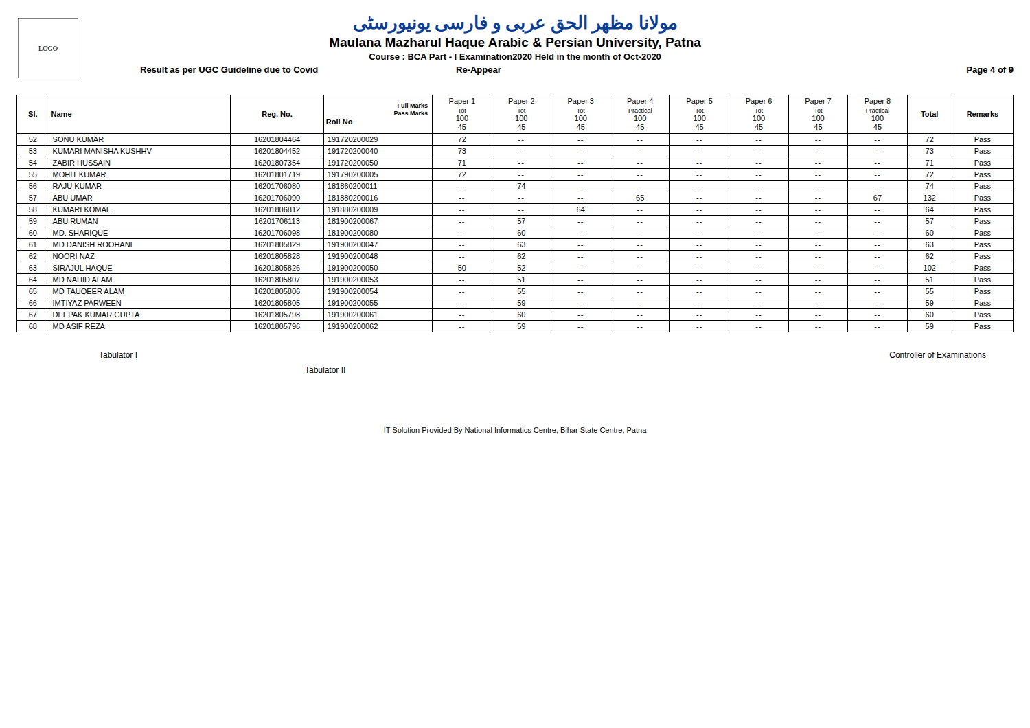مولانا مظهر الحق عربی و فارسی یونیورسٹی
Maulana Mazharul Haque Arabic & Persian University, Patna
Course : BCA Part - I Examination2020 Held in the month of Oct-2020
Result as per UGC Guideline due to Covid Re-Appear Page 4 of 9
| Sl. | Name | Reg. No. | Full Marks Pass Marks Roll No | Paper 1 Tot 100 45 | Paper 2 Tot 100 45 | Paper 3 Tot 100 45 | Paper 4 Practical 100 45 | Paper 5 Tot 100 45 | Paper 6 Tot 100 45 | Paper 7 Tot 100 45 | Paper 8 Practical 100 45 | Total | Remarks |
| --- | --- | --- | --- | --- | --- | --- | --- | --- | --- | --- | --- | --- | --- |
| 52 | SONU KUMAR | 16201804464 | 191720200029 | 72 | -- | -- | -- | -- | -- | -- | -- | 72 | Pass |
| 53 | KUMARI MANISHA KUSHHV | 16201804452 | 191720200040 | 73 | -- | -- | -- | -- | -- | -- | -- | 73 | Pass |
| 54 | ZABIR HUSSAIN | 16201807354 | 191720200050 | 71 | -- | -- | -- | -- | -- | -- | -- | 71 | Pass |
| 55 | MOHIT KUMAR | 16201801719 | 191790200005 | 72 | -- | -- | -- | -- | -- | -- | -- | 72 | Pass |
| 56 | RAJU KUMAR | 16201706080 | 181860200011 | -- | 74 | -- | -- | -- | -- | -- | -- | 74 | Pass |
| 57 | ABU UMAR | 16201706090 | 181880200016 | -- | -- | -- | 65 | -- | -- | -- | 67 | 132 | Pass |
| 58 | KUMARI KOMAL | 16201806812 | 191880200009 | -- | -- | 64 | -- | -- | -- | -- | -- | 64 | Pass |
| 59 | ABU RUMAN | 16201706113 | 181900200067 | -- | 57 | -- | -- | -- | -- | -- | -- | 57 | Pass |
| 60 | MD. SHARIQUE | 16201706098 | 181900200080 | -- | 60 | -- | -- | -- | -- | -- | -- | 60 | Pass |
| 61 | MD DANISH ROOHANI | 16201805829 | 191900200047 | -- | 63 | -- | -- | -- | -- | -- | -- | 63 | Pass |
| 62 | NOORI NAZ | 16201805828 | 191900200048 | -- | 62 | -- | -- | -- | -- | -- | -- | 62 | Pass |
| 63 | SIRAJUL HAQUE | 16201805826 | 191900200050 | 50 | 52 | -- | -- | -- | -- | -- | -- | 102 | Pass |
| 64 | MD NAHID ALAM | 16201805807 | 191900200053 | -- | 51 | -- | -- | -- | -- | -- | -- | 51 | Pass |
| 65 | MD TAUQEER ALAM | 16201805806 | 191900200054 | -- | 55 | -- | -- | -- | -- | -- | -- | 55 | Pass |
| 66 | IMTIYAZ PARWEEN | 16201805805 | 191900200055 | -- | 59 | -- | -- | -- | -- | -- | -- | 59 | Pass |
| 67 | DEEPAK KUMAR GUPTA | 16201805798 | 191900200061 | -- | 60 | -- | -- | -- | -- | -- | -- | 60 | Pass |
| 68 | MD ASIF REZA | 16201805796 | 191900200062 | -- | 59 | -- | -- | -- | -- | -- | -- | 59 | Pass |
Tabulator I Tabulator II Controller of Examinations
IT Solution Provided By National Informatics Centre, Bihar State Centre, Patna